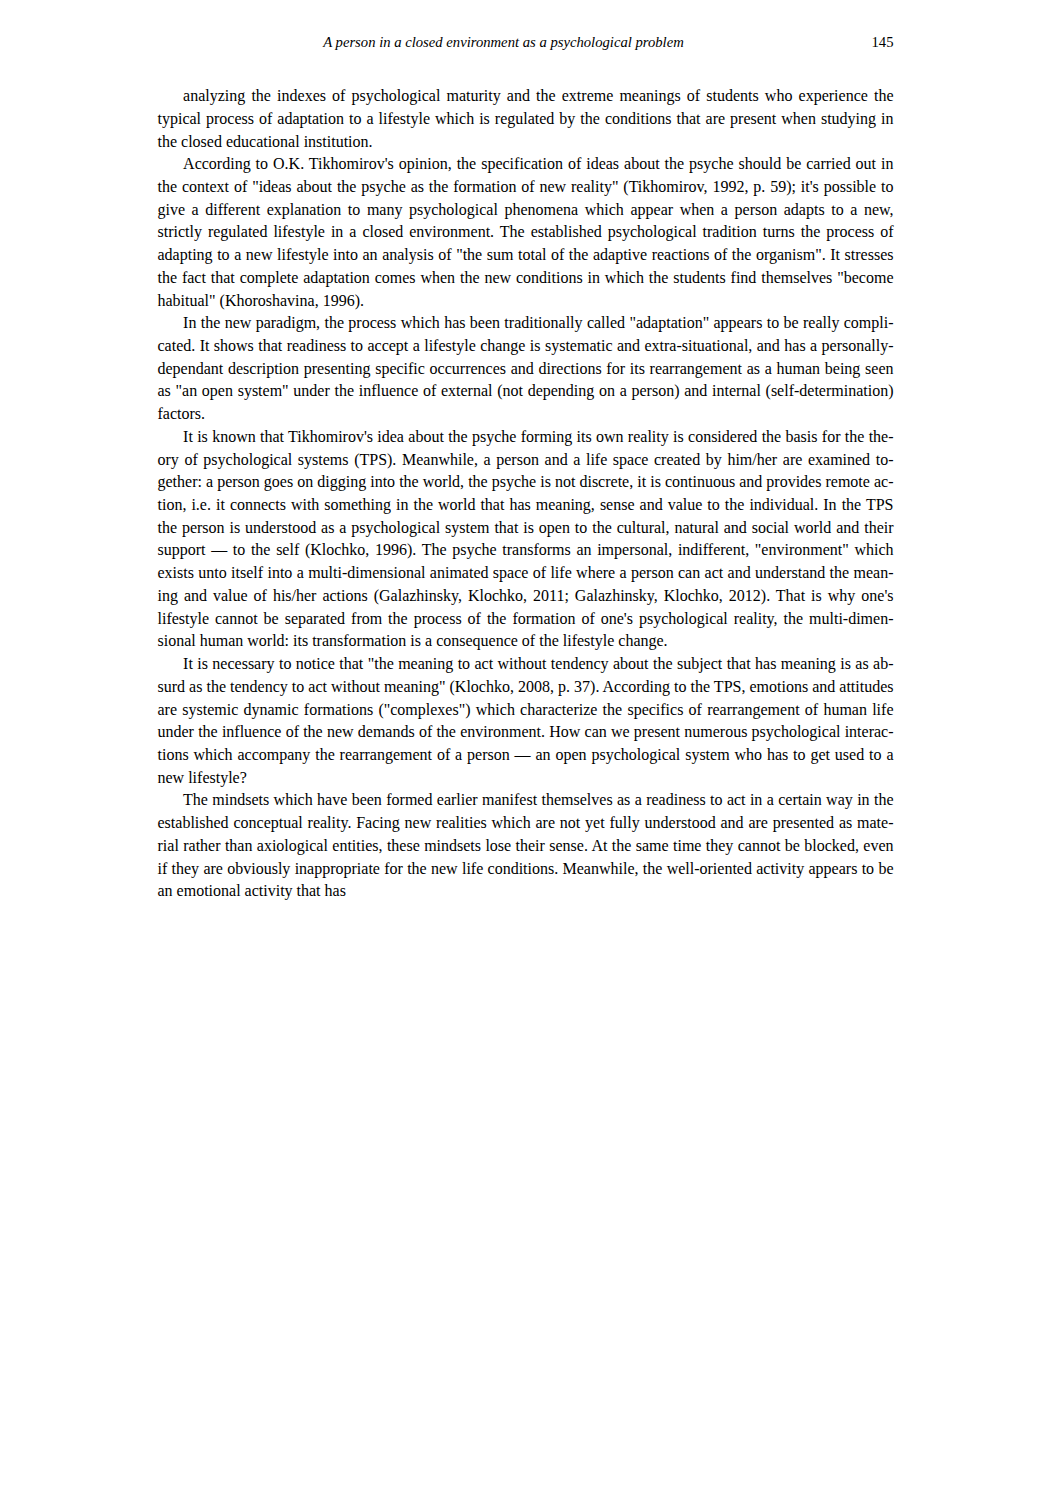A person in a closed environment as a psychological problem 145
analyzing the indexes of psychological maturity and the extreme meanings of students who experience the typical process of adaptation to a lifestyle which is regulated by the conditions that are present when studying in the closed educational institution.
According to O.K. Tikhomirov's opinion, the specification of ideas about the psyche should be carried out in the context of "ideas about the psyche as the formation of new reality" (Tikhomirov, 1992, p. 59); it's possible to give a different explanation to many psychological phenomena which appear when a person adapts to a new, strictly regulated lifestyle in a closed environment. The established psychological tradition turns the process of adapting to a new lifestyle into an analysis of "the sum total of the adaptive reactions of the organism". It stresses the fact that complete adaptation comes when the new conditions in which the students find themselves "become habitual" (Khoroshavina, 1996).
In the new paradigm, the process which has been traditionally called "adaptation" appears to be really complicated. It shows that readiness to accept a lifestyle change is systematic and extra-situational, and has a personally-dependant description presenting specific occurrences and directions for its rearrangement as a human being seen as "an open system" under the influence of external (not depending on a person) and internal (self-determination) factors.
It is known that Tikhomirov's idea about the psyche forming its own reality is considered the basis for the theory of psychological systems (TPS). Meanwhile, a person and a life space created by him/her are examined together: a person goes on digging into the world, the psyche is not discrete, it is continuous and provides remote action, i.e. it connects with something in the world that has meaning, sense and value to the individual. In the TPS the person is understood as a psychological system that is open to the cultural, natural and social world and their support — to the self (Klochko, 1996). The psyche transforms an impersonal, indifferent, "environment" which exists unto itself into a multi-dimensional animated space of life where a person can act and understand the meaning and value of his/her actions (Galazhinsky, Klochko, 2011; Galazhinsky, Klochko, 2012). That is why one's lifestyle cannot be separated from the process of the formation of one's psychological reality, the multi-dimensional human world: its transformation is a consequence of the lifestyle change.
It is necessary to notice that "the meaning to act without tendency about the subject that has meaning is as absurd as the tendency to act without meaning" (Klochko, 2008, p. 37). According to the TPS, emotions and attitudes are systemic dynamic formations ("complexes") which characterize the specifics of rearrangement of human life under the influence of the new demands of the environment. How can we present numerous psychological interactions which accompany the rearrangement of a person — an open psychological system who has to get used to a new lifestyle?
The mindsets which have been formed earlier manifest themselves as a readiness to act in a certain way in the established conceptual reality. Facing new realities which are not yet fully understood and are presented as material rather than axiological entities, these mindsets lose their sense. At the same time they cannot be blocked, even if they are obviously inappropriate for the new life conditions. Meanwhile, the well-oriented activity appears to be an emotional activity that has